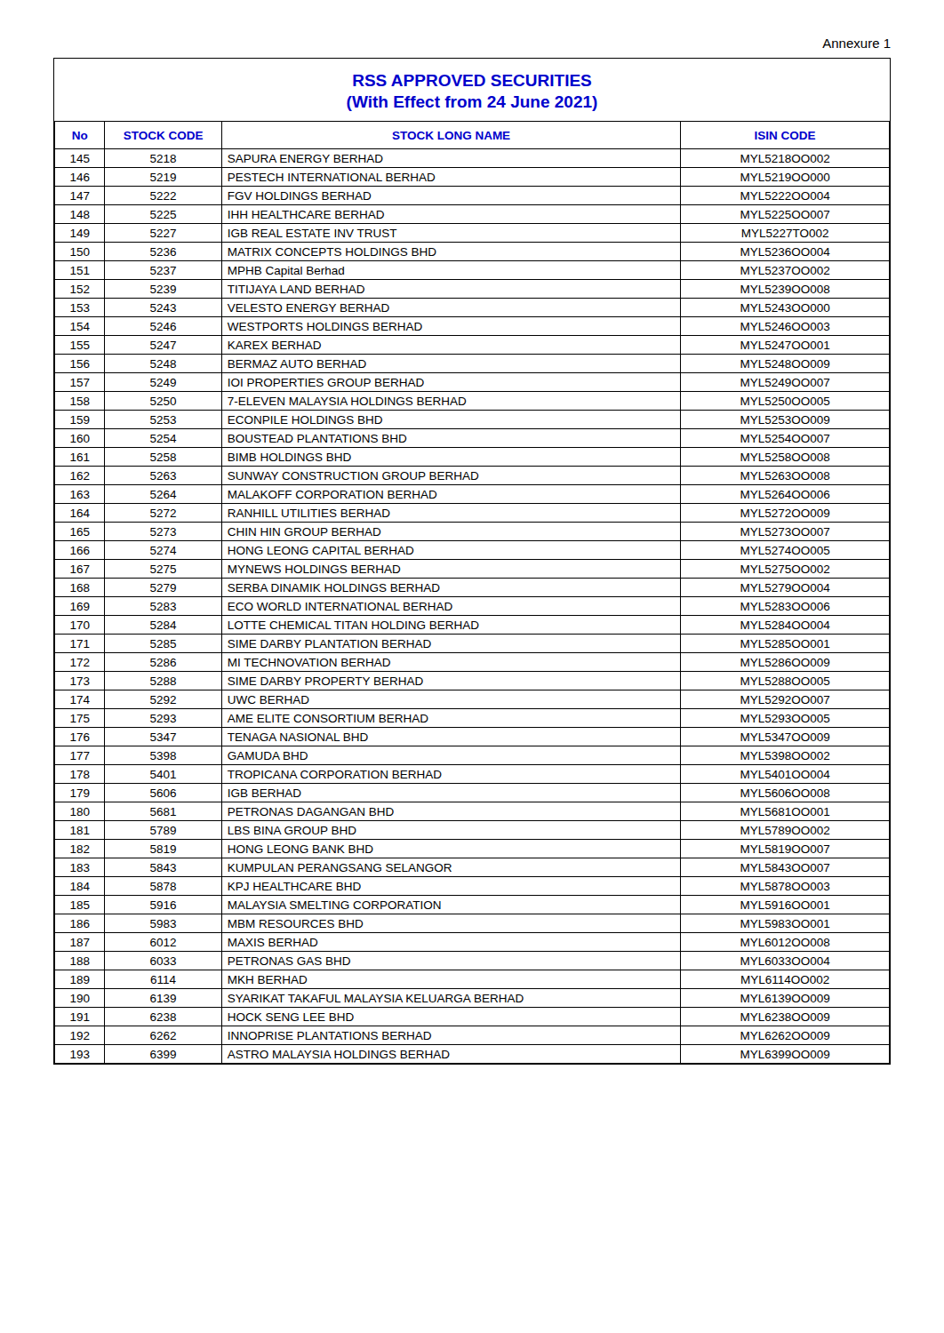Annexure 1
RSS APPROVED SECURITIES
(With Effect from 24 June 2021)
| No | STOCK CODE | STOCK LONG NAME | ISIN CODE |
| --- | --- | --- | --- |
| 145 | 5218 | SAPURA ENERGY BERHAD | MYL5218OO002 |
| 146 | 5219 | PESTECH INTERNATIONAL BERHAD | MYL5219OO000 |
| 147 | 5222 | FGV HOLDINGS BERHAD | MYL5222OO004 |
| 148 | 5225 | IHH HEALTHCARE BERHAD | MYL5225OO007 |
| 149 | 5227 | IGB REAL ESTATE INV TRUST | MYL5227TO002 |
| 150 | 5236 | MATRIX CONCEPTS HOLDINGS BHD | MYL5236OO004 |
| 151 | 5237 | MPHB Capital Berhad | MYL5237OO002 |
| 152 | 5239 | TITIJAYA LAND BERHAD | MYL5239OO008 |
| 153 | 5243 | VELESTO ENERGY BERHAD | MYL5243OO000 |
| 154 | 5246 | WESTPORTS HOLDINGS BERHAD | MYL5246OO003 |
| 155 | 5247 | KAREX BERHAD | MYL5247OO001 |
| 156 | 5248 | BERMAZ AUTO BERHAD | MYL5248OO009 |
| 157 | 5249 | IOI PROPERTIES GROUP BERHAD | MYL5249OO007 |
| 158 | 5250 | 7-ELEVEN MALAYSIA HOLDINGS BERHAD | MYL5250OO005 |
| 159 | 5253 | ECONPILE HOLDINGS BHD | MYL5253OO009 |
| 160 | 5254 | BOUSTEAD PLANTATIONS BHD | MYL5254OO007 |
| 161 | 5258 | BIMB HOLDINGS BHD | MYL5258OO008 |
| 162 | 5263 | SUNWAY CONSTRUCTION GROUP BERHAD | MYL5263OO008 |
| 163 | 5264 | MALAKOFF CORPORATION BERHAD | MYL5264OO006 |
| 164 | 5272 | RANHILL UTILITIES BERHAD | MYL5272OO009 |
| 165 | 5273 | CHIN HIN GROUP BERHAD | MYL5273OO007 |
| 166 | 5274 | HONG LEONG CAPITAL BERHAD | MYL5274OO005 |
| 167 | 5275 | MYNEWS HOLDINGS BERHAD | MYL5275OO002 |
| 168 | 5279 | SERBA DINAMIK HOLDINGS BERHAD | MYL5279OO004 |
| 169 | 5283 | ECO WORLD INTERNATIONAL BERHAD | MYL5283OO006 |
| 170 | 5284 | LOTTE CHEMICAL TITAN HOLDING BERHAD | MYL5284OO004 |
| 171 | 5285 | SIME DARBY PLANTATION BERHAD | MYL5285OO001 |
| 172 | 5286 | MI TECHNOVATION BERHAD | MYL5286OO009 |
| 173 | 5288 | SIME DARBY PROPERTY BERHAD | MYL5288OO005 |
| 174 | 5292 | UWC BERHAD | MYL5292OO007 |
| 175 | 5293 | AME ELITE CONSORTIUM BERHAD | MYL5293OO005 |
| 176 | 5347 | TENAGA NASIONAL BHD | MYL5347OO009 |
| 177 | 5398 | GAMUDA BHD | MYL5398OO002 |
| 178 | 5401 | TROPICANA CORPORATION BERHAD | MYL5401OO004 |
| 179 | 5606 | IGB BERHAD | MYL5606OO008 |
| 180 | 5681 | PETRONAS DAGANGAN BHD | MYL5681OO001 |
| 181 | 5789 | LBS BINA GROUP BHD | MYL5789OO002 |
| 182 | 5819 | HONG LEONG BANK BHD | MYL5819OO007 |
| 183 | 5843 | KUMPULAN PERANGSANG SELANGOR | MYL5843OO007 |
| 184 | 5878 | KPJ HEALTHCARE BHD | MYL5878OO003 |
| 185 | 5916 | MALAYSIA SMELTING CORPORATION | MYL5916OO001 |
| 186 | 5983 | MBM RESOURCES BHD | MYL5983OO001 |
| 187 | 6012 | MAXIS BERHAD | MYL6012OO008 |
| 188 | 6033 | PETRONAS GAS BHD | MYL6033OO004 |
| 189 | 6114 | MKH BERHAD | MYL6114OO002 |
| 190 | 6139 | SYARIKAT TAKAFUL MALAYSIA KELUARGA BERHAD | MYL6139OO009 |
| 191 | 6238 | HOCK SENG LEE BHD | MYL6238OO009 |
| 192 | 6262 | INNOPRISE PLANTATIONS BERHAD | MYL6262OO009 |
| 193 | 6399 | ASTRO MALAYSIA HOLDINGS BERHAD | MYL6399OO009 |